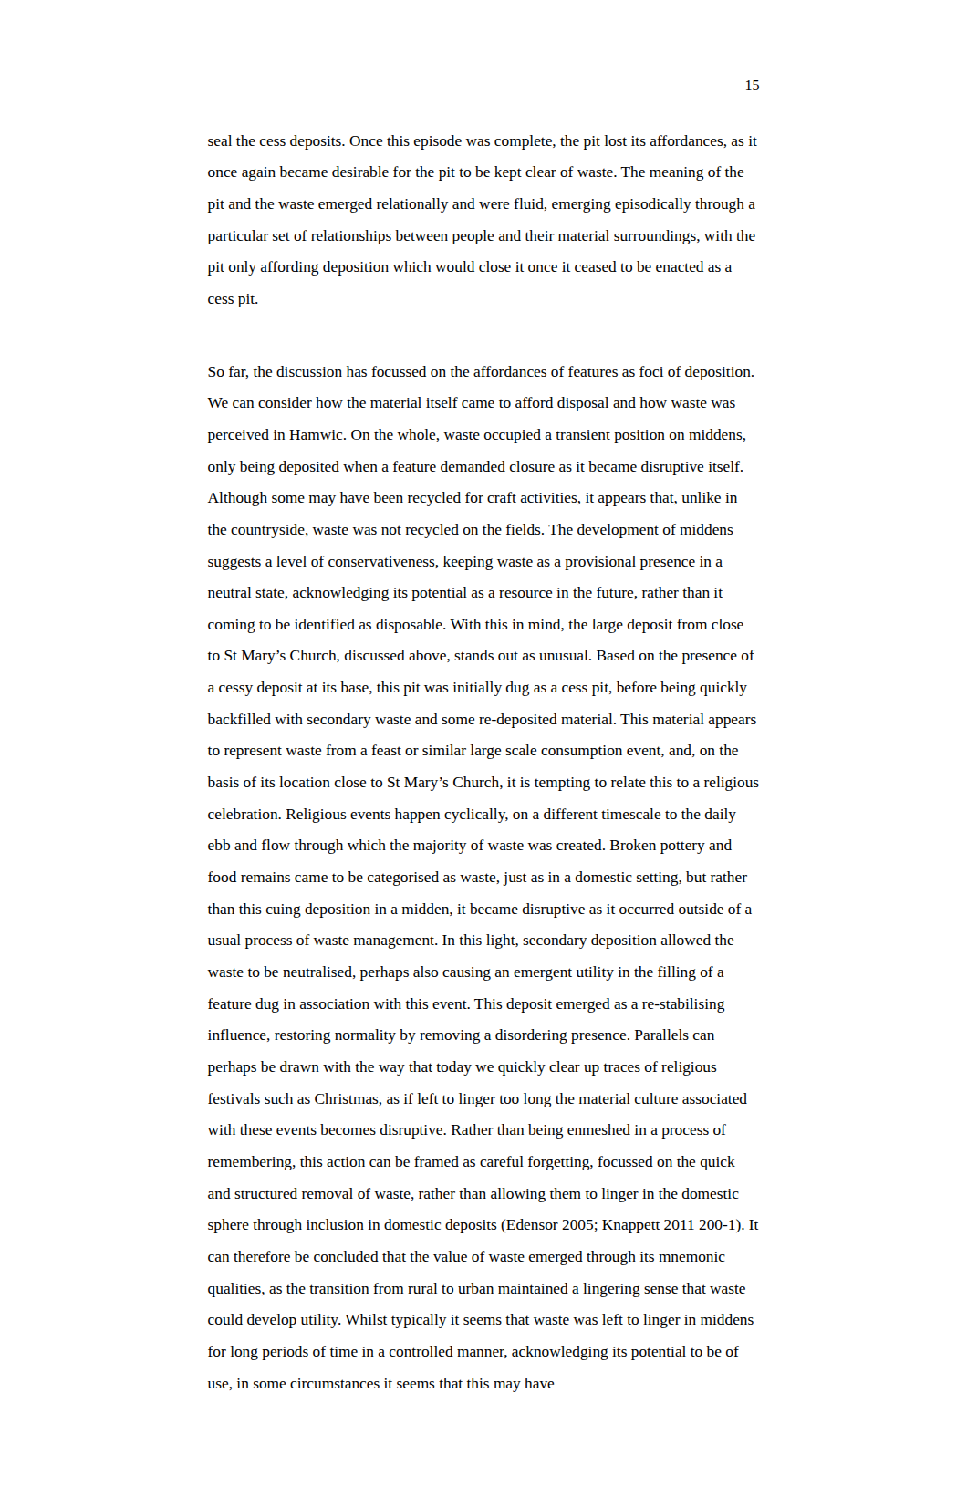15
seal the cess deposits. Once this episode was complete, the pit lost its affordances, as it once again became desirable for the pit to be kept clear of waste. The meaning of the pit and the waste emerged relationally and were fluid, emerging episodically through a particular set of relationships between people and their material surroundings, with the pit only affording deposition which would close it once it ceased to be enacted as a cess pit.
So far, the discussion has focussed on the affordances of features as foci of deposition. We can consider how the material itself came to afford disposal and how waste was perceived in Hamwic. On the whole, waste occupied a transient position on middens, only being deposited when a feature demanded closure as it became disruptive itself. Although some may have been recycled for craft activities, it appears that, unlike in the countryside, waste was not recycled on the fields. The development of middens suggests a level of conservativeness, keeping waste as a provisional presence in a neutral state, acknowledging its potential as a resource in the future, rather than it coming to be identified as disposable. With this in mind, the large deposit from close to St Mary’s Church, discussed above, stands out as unusual. Based on the presence of a cessy deposit at its base, this pit was initially dug as a cess pit, before being quickly backfilled with secondary waste and some re-deposited material. This material appears to represent waste from a feast or similar large scale consumption event, and, on the basis of its location close to St Mary’s Church, it is tempting to relate this to a religious celebration. Religious events happen cyclically, on a different timescale to the daily ebb and flow through which the majority of waste was created. Broken pottery and food remains came to be categorised as waste, just as in a domestic setting, but rather than this cuing deposition in a midden, it became disruptive as it occurred outside of a usual process of waste management. In this light, secondary deposition allowed the waste to be neutralised, perhaps also causing an emergent utility in the filling of a feature dug in association with this event. This deposit emerged as a re-stabilising influence, restoring normality by removing a disordering presence. Parallels can perhaps be drawn with the way that today we quickly clear up traces of religious festivals such as Christmas, as if left to linger too long the material culture associated with these events becomes disruptive. Rather than being enmeshed in a process of remembering, this action can be framed as careful forgetting, focussed on the quick and structured removal of waste, rather than allowing them to linger in the domestic sphere through inclusion in domestic deposits (Edensor 2005; Knappett 2011 200-1). It can therefore be concluded that the value of waste emerged through its mnemonic qualities, as the transition from rural to urban maintained a lingering sense that waste could develop utility. Whilst typically it seems that waste was left to linger in middens for long periods of time in a controlled manner, acknowledging its potential to be of use, in some circumstances it seems that this may have